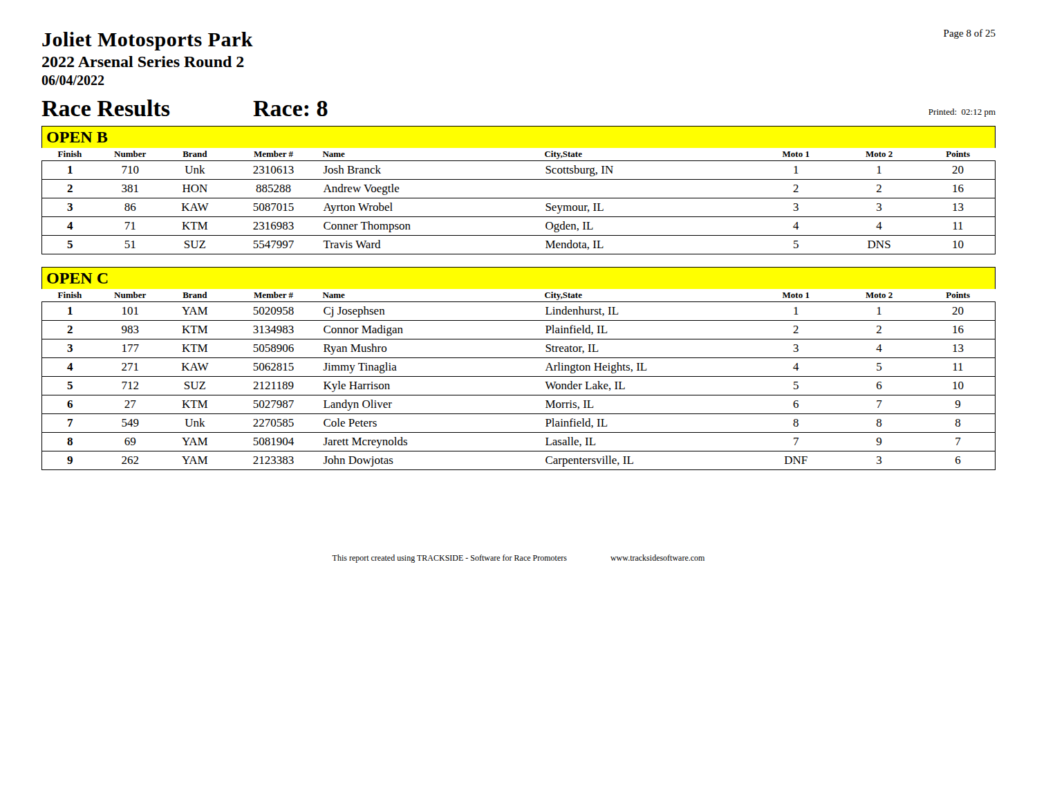Page 8 of 25
Joliet Motosports Park
2022 Arsenal Series Round 2
06/04/2022
Race Results
Race: 8
Printed: 02:12 pm
OPEN B
| Finish | Number | Brand | Member # | Name | City,State | Moto 1 | Moto 2 | Points |
| --- | --- | --- | --- | --- | --- | --- | --- | --- |
| 1 | 710 | Unk | 2310613 | Josh Branck | Scottsburg, IN | 1 | 1 | 20 |
| 2 | 381 | HON | 885288 | Andrew Voegtle | | 2 | 2 | 16 |
| 3 | 86 | KAW | 5087015 | Ayrton Wrobel | Seymour, IL | 3 | 3 | 13 |
| 4 | 71 | KTM | 2316983 | Conner Thompson | Ogden, IL | 4 | 4 | 11 |
| 5 | 51 | SUZ | 5547997 | Travis Ward | Mendota, IL | 5 | DNS | 10 |
OPEN C
| Finish | Number | Brand | Member # | Name | City,State | Moto 1 | Moto 2 | Points |
| --- | --- | --- | --- | --- | --- | --- | --- | --- |
| 1 | 101 | YAM | 5020958 | Cj Josephsen | Lindenhurst, IL | 1 | 1 | 20 |
| 2 | 983 | KTM | 3134983 | Connor Madigan | Plainfield, IL | 2 | 2 | 16 |
| 3 | 177 | KTM | 5058906 | Ryan Mushro | Streator, IL | 3 | 4 | 13 |
| 4 | 271 | KAW | 5062815 | Jimmy Tinaglia | Arlington Heights, IL | 4 | 5 | 11 |
| 5 | 712 | SUZ | 2121189 | Kyle Harrison | Wonder Lake, IL | 5 | 6 | 10 |
| 6 | 27 | KTM | 5027987 | Landyn Oliver | Morris, IL | 6 | 7 | 9 |
| 7 | 549 | Unk | 2270585 | Cole Peters | Plainfield, IL | 8 | 8 | 8 |
| 8 | 69 | YAM | 5081904 | Jarett Mcreynolds | Lasalle, IL | 7 | 9 | 7 |
| 9 | 262 | YAM | 2123383 | John Dowjotas | Carpentersville, IL | DNF | 3 | 6 |
This report created using TRACKSIDE - Software for Race Promoters www.tracksidesoftware.com